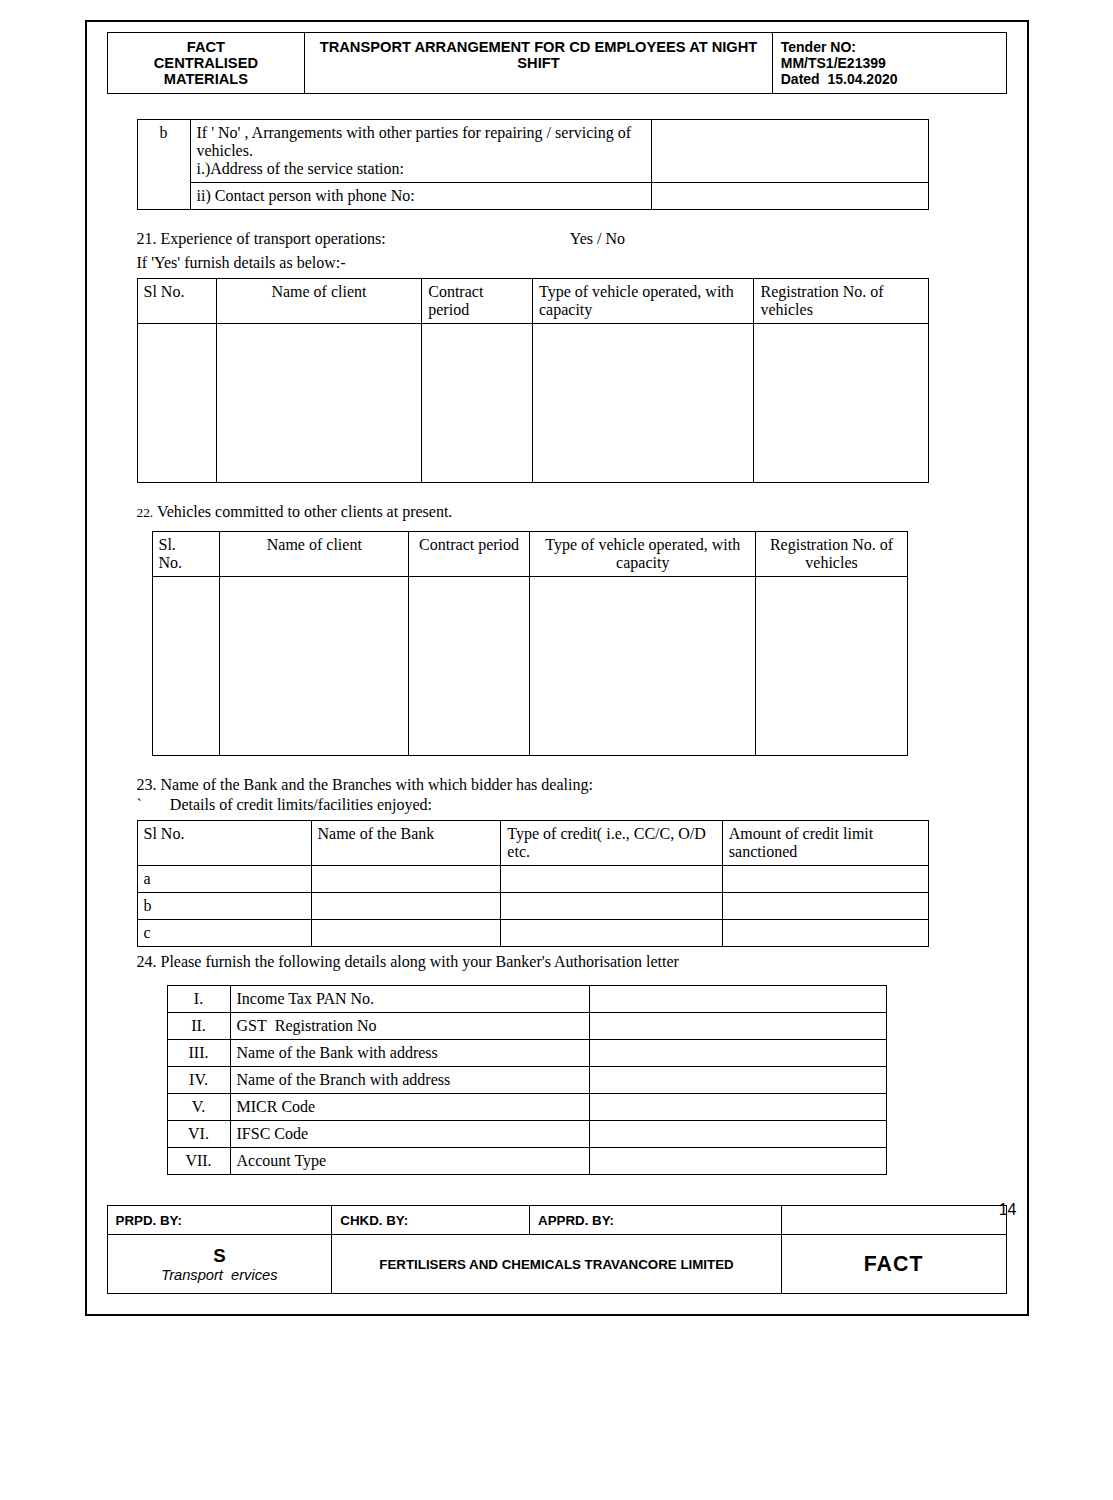| FACT CENTRALISED MATERIALS | TRANSPORT ARRANGEMENT FOR CD EMPLOYEES AT NIGHT SHIFT | Tender NO: MM/TS1/E21399 Dated 15.04.2020 |
| b | If ' No' , Arrangements with other parties for repairing / servicing of vehicles. i.)Address of the service station: | |
| ii) Contact person with phone No: | |
21. Experience of transport operations: Yes / No
If 'Yes' furnish details as below:-
| Sl No. | Name of client | Contract period | Type of vehicle operated, with capacity | Registration No. of vehicles |
22. Vehicles committed to other clients at present.
| Sl. No. | Name of client | Contract period | Type of vehicle operated, with capacity | Registration No. of vehicles |
23. Name of the Bank and the Branches with which bidder has dealing:
` Details of credit limits/facilities enjoyed:
| Sl No. | Name of the Bank | Type of credit( i.e., CC/C, O/D etc. | Amount of credit limit sanctioned |
| a | | | |
| b | | | |
| c | | | |
24. Please furnish the following details along with your Banker's Authorisation letter
| I. | Income Tax PAN No. | |
| II. | GST Registration No | |
| III. | Name of the Bank with address | |
| IV. | Name of the Branch with address | |
| V. | MICR Code | |
| VI. | IFSC Code | |
| VII. | Account Type | |
14
| PRPD. BY: | CHKD. BY: | APPRD. BY: | |
| S Transport ervices | FERTILISERS AND CHEMICALS TRAVANCORE LIMITED | FACT |